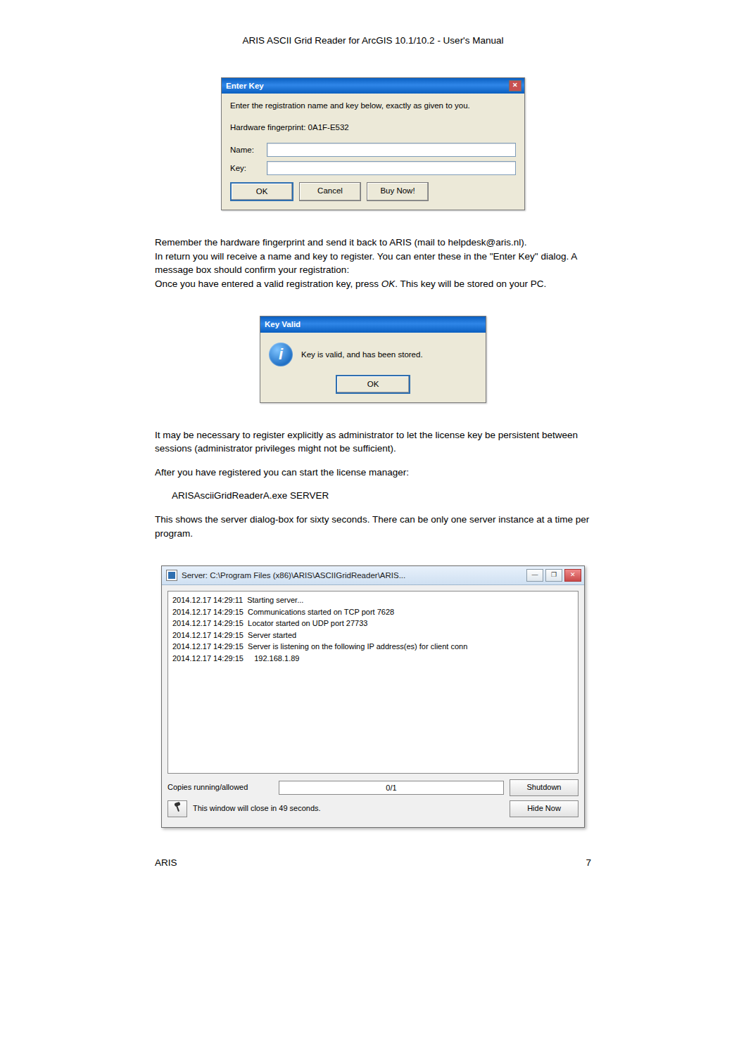ARIS ASCII Grid Reader for ArcGIS 10.1/10.2 - User's Manual
Enter Key ✕
Enter the registration name and key below, exactly as given to you.
Hardware fingerprint: 0A1F-E532
Name:
Key:
OK
Cancel
Buy Now!
Remember the hardware fingerprint and send it back to ARIS (mail to helpdesk@aris.nl).
In return you will receive a name and key to register. You can enter these in the "Enter Key" dialog. A message box should confirm your registration:
Once you have entered a valid registration key, press OK. This key will be stored on your PC.
Key Valid
i
Key is valid, and has been stored.
OK
It may be necessary to register explicitly as administrator to let the license key be persistent between sessions (administrator privileges might not be sufficient).
After you have registered you can start the license manager:
ARISAsciiGridReaderA.exe SERVER
This shows the server dialog-box for sixty seconds. There can be only one server instance at a time per program.
Server: C:\Program Files (x86)\ARIS\ASCIIGridReader\ARIS... — ❐ ✕
2014.12.17 14:29:11 Starting server...
2014.12.17 14:29:15 Communications started on TCP port 7628
2014.12.17 14:29:15 Locator started on UDP port 27733
2014.12.17 14:29:15 Server started
2014.12.17 14:29:15 Server is listening on the following IP address(es) for client conn
2014.12.17 14:29:15 192.168.1.89
Copies running/allowed
0/1
Shutdown
This window will close in 49 seconds.
Hide Now
ARIS 7